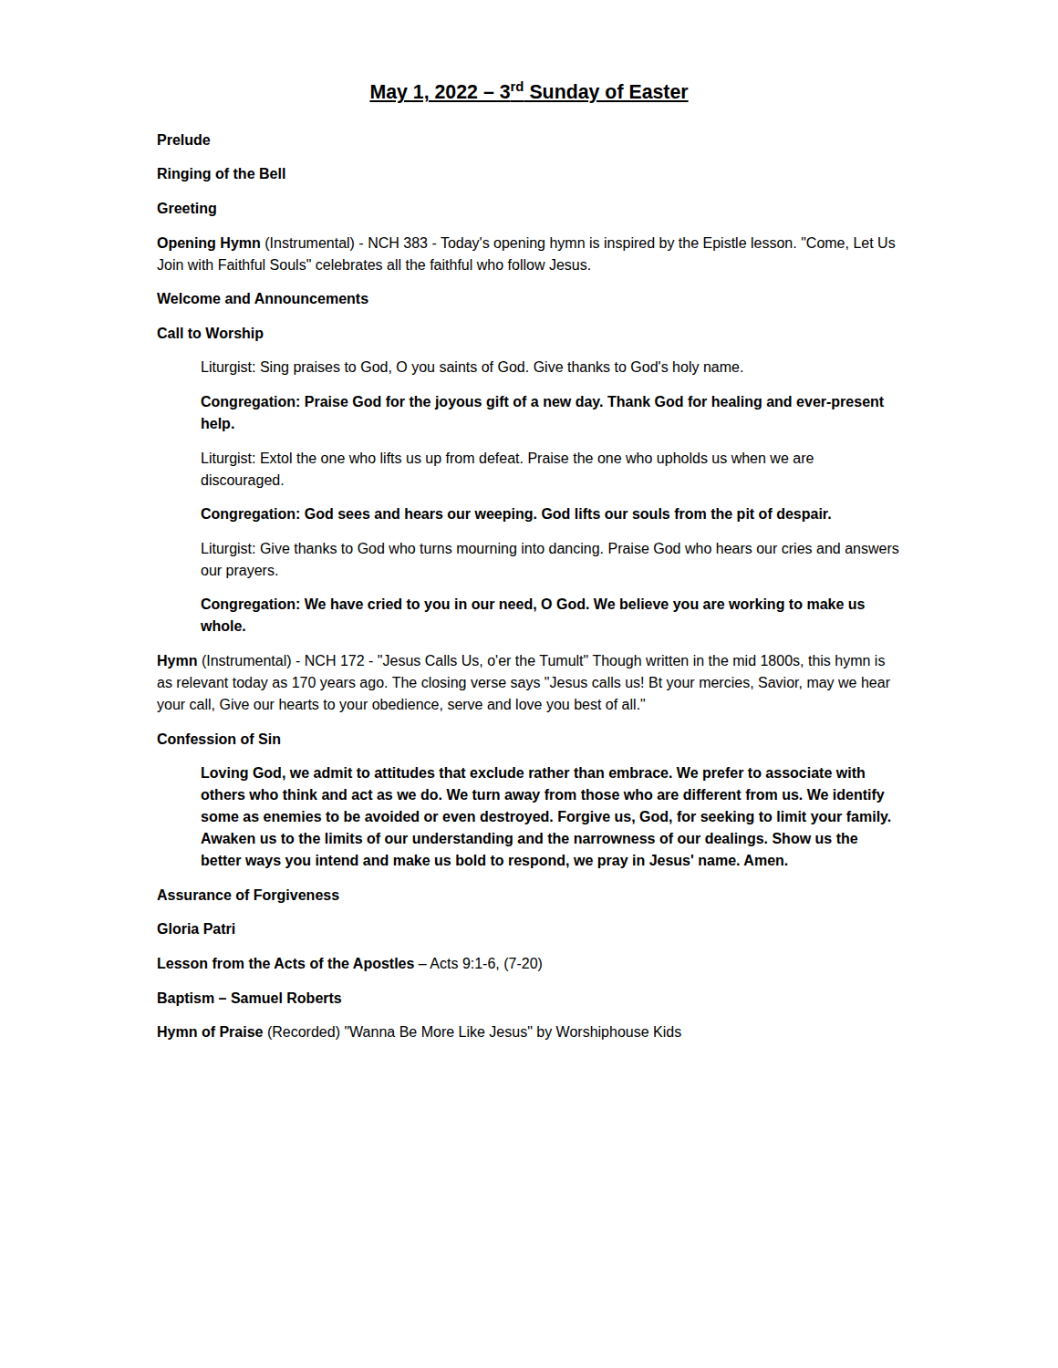May 1, 2022 – 3rd Sunday of Easter
Prelude
Ringing of the Bell
Greeting
Opening Hymn (Instrumental) - NCH 383 - Today's opening hymn is inspired by the Epistle lesson. "Come, Let Us Join with Faithful Souls" celebrates all the faithful who follow Jesus.
Welcome and Announcements
Call to Worship
Liturgist: Sing praises to God, O you saints of God. Give thanks to God's holy name.
Congregation: Praise God for the joyous gift of a new day. Thank God for healing and ever-present help.
Liturgist: Extol the one who lifts us up from defeat. Praise the one who upholds us when we are discouraged.
Congregation: God sees and hears our weeping. God lifts our souls from the pit of despair.
Liturgist: Give thanks to God who turns mourning into dancing. Praise God who hears our cries and answers our prayers.
Congregation: We have cried to you in our need, O God. We believe you are working to make us whole.
Hymn (Instrumental) - NCH 172 - "Jesus Calls Us, o'er the Tumult" Though written in the mid 1800s, this hymn is as relevant today as 170 years ago. The closing verse says "Jesus calls us! Bt your mercies, Savior, may we hear your call, Give our hearts to your obedience, serve and love you best of all."
Confession of Sin
Loving God, we admit to attitudes that exclude rather than embrace. We prefer to associate with others who think and act as we do. We turn away from those who are different from us. We identify some as enemies to be avoided or even destroyed. Forgive us, God, for seeking to limit your family. Awaken us to the limits of our understanding and the narrowness of our dealings. Show us the better ways you intend and make us bold to respond, we pray in Jesus' name. Amen.
Assurance of Forgiveness
Gloria Patri
Lesson from the Acts of the Apostles – Acts 9:1-6, (7-20)
Baptism – Samuel Roberts
Hymn of Praise (Recorded) "Wanna Be More Like Jesus" by Worshiphouse Kids